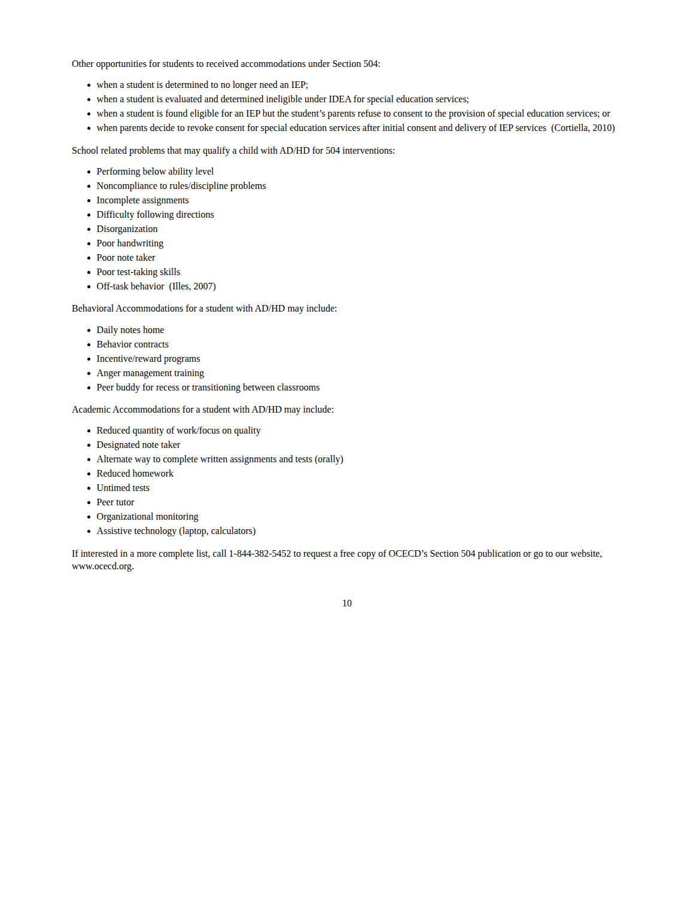Other opportunities for students to received accommodations under Section 504:
when a student is determined to no longer need an IEP;
when a student is evaluated and determined ineligible under IDEA for special education services;
when a student is found eligible for an IEP but the student’s parents refuse to consent to the provision of special education services; or
when parents decide to revoke consent for special education services after initial consent and delivery of IEP services (Cortiella, 2010)
School related problems that may qualify a child with AD/HD for 504 interventions:
Performing below ability level
Noncompliance to rules/discipline problems
Incomplete assignments
Difficulty following directions
Disorganization
Poor handwriting
Poor note taker
Poor test-taking skills
Off-task behavior (Illes, 2007)
Behavioral Accommodations for a student with AD/HD may include:
Daily notes home
Behavior contracts
Incentive/reward programs
Anger management training
Peer buddy for recess or transitioning between classrooms
Academic Accommodations for a student with AD/HD may include:
Reduced quantity of work/focus on quality
Designated note taker
Alternate way to complete written assignments and tests (orally)
Reduced homework
Untimed tests
Peer tutor
Organizational monitoring
Assistive technology (laptop, calculators)
If interested in a more complete list, call 1-844-382-5452 to request a free copy of OCECD’s Section 504 publication or go to our website, www.ocecd.org.
10